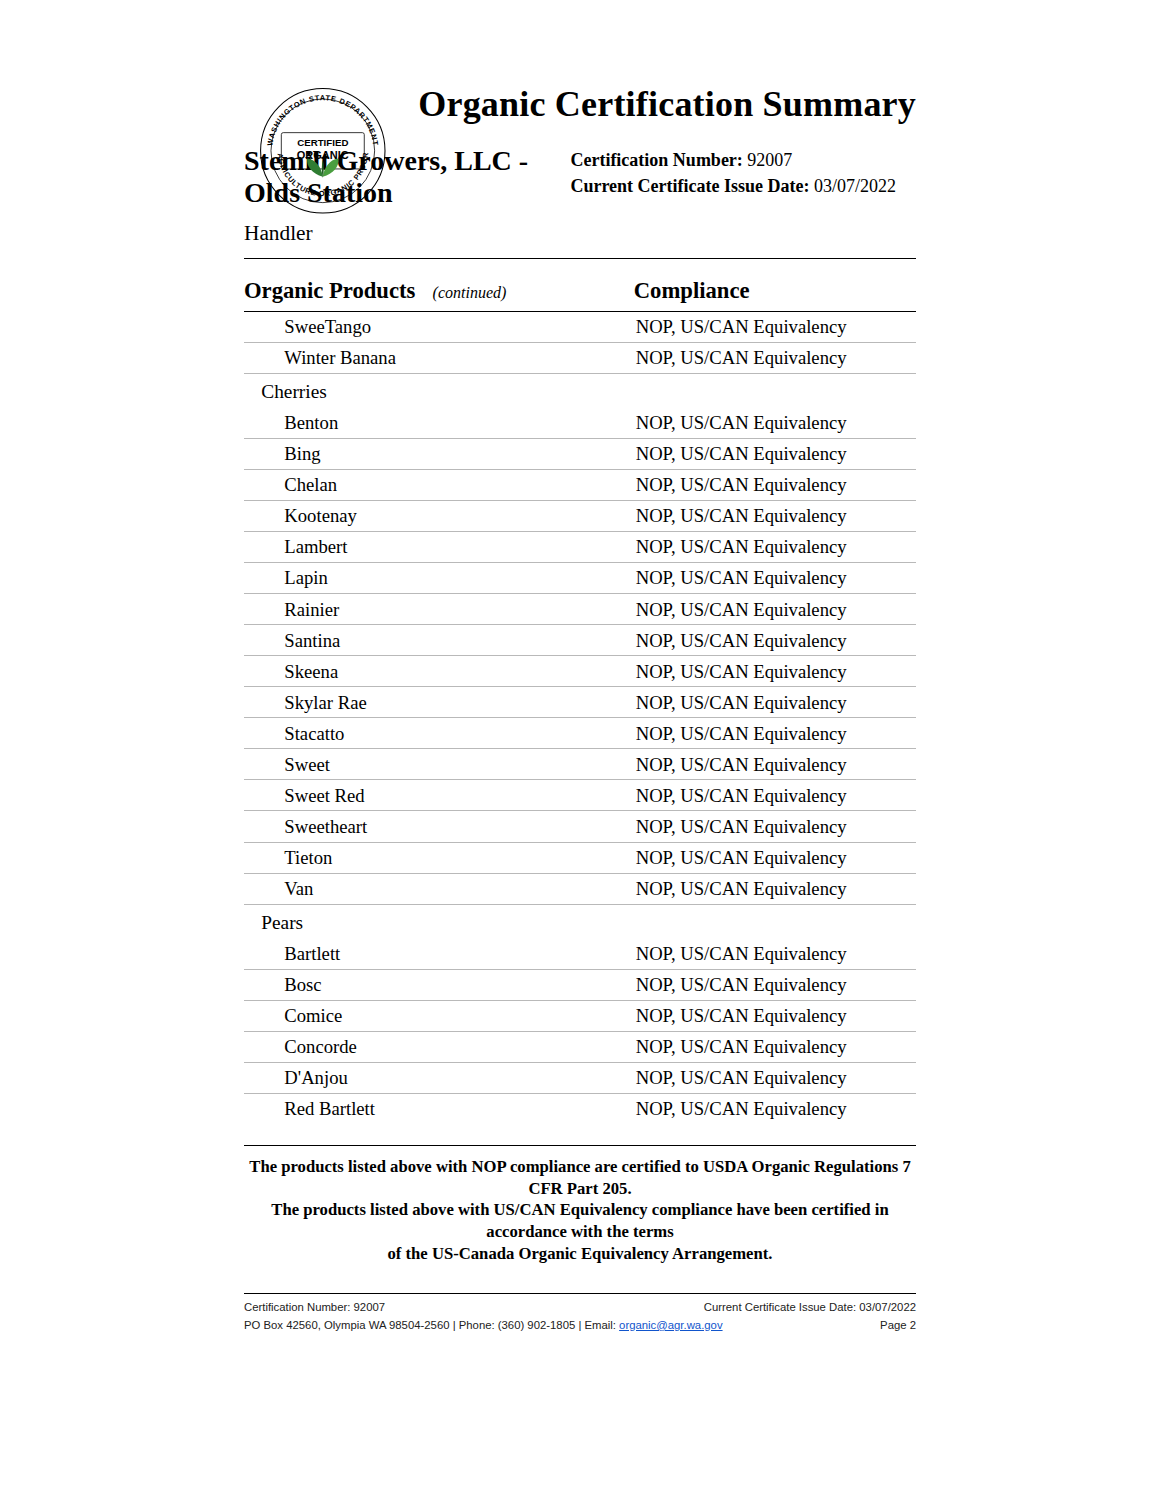WASHINGTON STATE DEPARTMENT OF AGRICULTURE ORGANIC PROGRAM CERTIFIED ORGANIC
Organic Certification Summary
Stemilt Growers, LLC - Olds Station
Handler
Certification Number: 92007
Current Certificate Issue Date: 03/07/2022
| Organic Products (continued) | Compliance |
| --- | --- |
| SweeTango | NOP, US/CAN Equivalency |
| Winter Banana | NOP, US/CAN Equivalency |
| Cherries | |
| Benton | NOP, US/CAN Equivalency |
| Bing | NOP, US/CAN Equivalency |
| Chelan | NOP, US/CAN Equivalency |
| Kootenay | NOP, US/CAN Equivalency |
| Lambert | NOP, US/CAN Equivalency |
| Lapin | NOP, US/CAN Equivalency |
| Rainier | NOP, US/CAN Equivalency |
| Santina | NOP, US/CAN Equivalency |
| Skeena | NOP, US/CAN Equivalency |
| Skylar Rae | NOP, US/CAN Equivalency |
| Stacatto | NOP, US/CAN Equivalency |
| Sweet | NOP, US/CAN Equivalency |
| Sweet Red | NOP, US/CAN Equivalency |
| Sweetheart | NOP, US/CAN Equivalency |
| Tieton | NOP, US/CAN Equivalency |
| Van | NOP, US/CAN Equivalency |
| Pears | |
| Bartlett | NOP, US/CAN Equivalency |
| Bosc | NOP, US/CAN Equivalency |
| Comice | NOP, US/CAN Equivalency |
| Concorde | NOP, US/CAN Equivalency |
| D'Anjou | NOP, US/CAN Equivalency |
| Red Bartlett | NOP, US/CAN Equivalency |
The products listed above with NOP compliance are certified to USDA Organic Regulations 7 CFR Part 205.
The products listed above with US/CAN Equivalency compliance have been certified in accordance with the terms
of the US-Canada Organic Equivalency Arrangement.
Certification Number: 92007 Current Certificate Issue Date: 03/07/2022
PO Box 42560, Olympia WA 98504-2560 | Phone: (360) 902-1805 | Email: organic@agr.wa.gov Page 2